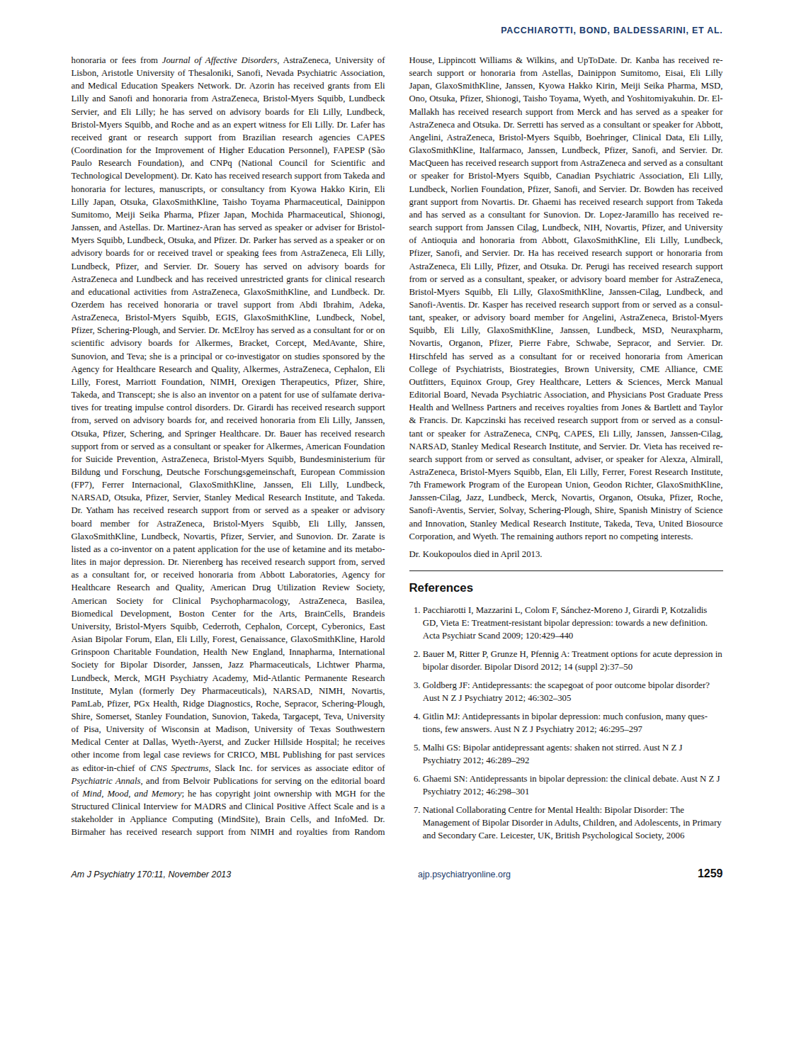Pacchiarotti, Bond, Baldessarini, et al.
honoraria or fees from Journal of Affective Disorders, AstraZeneca, University of Lisbon, Aristotle University of Thesaloniki, Sanofi, Nevada Psychiatric Association, and Medical Education Speakers Network. Dr. Azorin has received grants from Eli Lilly and Sanofi and honoraria from AstraZeneca, Bristol-Myers Squibb, Lundbeck Servier, and Eli Lilly; he has served on advisory boards for Eli Lilly, Lundbeck, Bristol-Myers Squibb, and Roche and as an expert witness for Eli Lilly. Dr. Lafer has received grant or research support from Brazilian research agencies CAPES (Coordination for the Improvement of Higher Education Personnel), FAPESP (São Paulo Research Foundation), and CNPq (National Council for Scientific and Technological Development). Dr. Kato has received research support from Takeda and honoraria for lectures, manuscripts, or consultancy from Kyowa Hakko Kirin, Eli Lilly Japan, Otsuka, GlaxoSmithKline, Taisho Toyama Pharmaceutical, Dainippon Sumitomo, Meiji Seika Pharma, Pfizer Japan, Mochida Pharmaceutical, Shionogi, Janssen, and Astellas. Dr. Martinez-Aran has served as speaker or adviser for Bristol-Myers Squibb, Lundbeck, Otsuka, and Pfizer. Dr. Parker has served as a speaker or on advisory boards for or received travel or speaking fees from AstraZeneca, Eli Lilly, Lundbeck, Pfizer, and Servier. Dr. Souery has served on advisory boards for AstraZeneca and Lundbeck and has received unrestricted grants for clinical research and educational activities from AstraZeneca, GlaxoSmithKline, and Lundbeck. Dr. Ozerdem has received honoraria or travel support from Abdi Ibrahim, Adeka, AstraZeneca, Bristol-Myers Squibb, EGIS, GlaxoSmithKline, Lundbeck, Nobel, Pfizer, Schering-Plough, and Servier. Dr. McElroy has served as a consultant for or on scientific advisory boards for Alkermes, Bracket, Corcept, MedAvante, Shire, Sunovion, and Teva; she is a principal or co-investigator on studies sponsored by the Agency for Healthcare Research and Quality, Alkermes, AstraZeneca, Cephalon, Eli Lilly, Forest, Marriott Foundation, NIMH, Orexigen Therapeutics, Pfizer, Shire, Takeda, and Transcept; she is also an inventor on a patent for use of sulfamate derivatives for treating impulse control disorders. Dr. Girardi has received research support from, served on advisory boards for, and received honoraria from Eli Lilly, Janssen, Otsuka, Pfizer, Schering, and Springer Healthcare. Dr. Bauer has received research support from or served as a consultant or speaker for Alkermes, American Foundation for Suicide Prevention, AstraZeneca, Bristol-Myers Squibb, Bundesministerium für Bildung und Forschung, Deutsche Forschungsgemeinschaft, European Commission (FP7), Ferrer Internacional, GlaxoSmithKline, Janssen, Eli Lilly, Lundbeck, NARSAD, Otsuka, Pfizer, Servier, Stanley Medical Research Institute, and Takeda. Dr. Yatham has received research support from or served as a speaker or advisory board member for AstraZeneca, Bristol-Myers Squibb, Eli Lilly, Janssen, GlaxoSmithKline, Lundbeck, Novartis, Pfizer, Servier, and Sunovion. Dr. Zarate is listed as a co-inventor on a patent application for the use of ketamine and its metabolites in major depression. Dr. Nierenberg has received research support from, served as a consultant for, or received honoraria from Abbott Laboratories, Agency for Healthcare Research and Quality, American Drug Utilization Review Society, American Society for Clinical Psychopharmacology, AstraZeneca, Basilea, Biomedical Development, Boston Center for the Arts, BrainCells, Brandeis University, Bristol-Myers Squibb, Cederroth, Cephalon, Corcept, Cyberonics, East Asian Bipolar Forum, Elan, Eli Lilly, Forest, Genaissance, GlaxoSmithKline, Harold Grinspoon Charitable Foundation, Health New England, Innapharma, International Society for Bipolar Disorder, Janssen, Jazz Pharmaceuticals, Lichtwer Pharma, Lundbeck, Merck, MGH Psychiatry Academy, Mid-Atlantic Permanente Research Institute, Mylan (formerly Dey Pharmaceuticals), NARSAD, NIMH, Novartis, PamLab, Pfizer, PGx Health, Ridge Diagnostics, Roche, Sepracor, Schering-Plough, Shire, Somerset, Stanley Foundation, Sunovion, Takeda, Targacept, Teva, University of Pisa, University of Wisconsin at Madison, University of Texas Southwestern Medical Center at Dallas, Wyeth-Ayerst, and Zucker Hillside Hospital; he receives other income from legal case reviews for CRICO, MBL Publishing for past services as editor-in-chief of CNS Spectrums, Slack Inc. for services as associate editor of Psychiatric Annals, and from Belvoir Publications for serving on the editorial board of Mind, Mood, and Memory; he has copyright joint ownership with MGH for the Structured Clinical Interview for MADRS and Clinical Positive Affect Scale and is a stakeholder in Appliance Computing (MindSite), Brain Cells, and InfoMed. Dr. Birmaher has received research support from NIMH and royalties from Random House, Lippincott Williams & Wilkins, and UpToDate. Dr. Kanba has received research support or honoraria from Astellas, Dainippon Sumitomo, Eisai, Eli Lilly Japan, GlaxoSmithKline, Janssen, Kyowa Hakko Kirin, Meiji Seika Pharma, MSD, Ono, Otsuka, Pfizer, Shionogi, Taisho Toyama, Wyeth, and Yoshitomiyakuhin. Dr. El-Mallakh has received research support from Merck and has served as a speaker for AstraZeneca and Otsuka. Dr. Serretti has served as a consultant or speaker for Abbott, Angelini, AstraZeneca, Bristol-Myers Squibb, Boehringer, Clinical Data, Eli Lilly, GlaxoSmithKline, Italfarmaco, Janssen, Lundbeck, Pfizer, Sanofi, and Servier. Dr. MacQueen has received research support from AstraZeneca and served as a consultant or speaker for Bristol-Myers Squibb, Canadian Psychiatric Association, Eli Lilly, Lundbeck, Norlien Foundation, Pfizer, Sanofi, and Servier. Dr. Bowden has received grant support from Novartis. Dr. Ghaemi has received research support from Takeda and has served as a consultant for Sunovion. Dr. Lopez-Jaramillo has received research support from Janssen Cilag, Lundbeck, NIH, Novartis, Pfizer, and University of Antioquia and honoraria from Abbott, GlaxoSmithKline, Eli Lilly, Lundbeck, Pfizer, Sanofi, and Servier. Dr. Ha has received research support or honoraria from AstraZeneca, Eli Lilly, Pfizer, and Otsuka. Dr. Perugi has received research support from or served as a consultant, speaker, or advisory board member for AstraZeneca, Bristol-Myers Squibb, Eli Lilly, GlaxoSmithKline, Janssen-Cilag, Lundbeck, and Sanofi-Aventis. Dr. Kasper has received research support from or served as a consultant, speaker, or advisory board member for Angelini, AstraZeneca, Bristol-Myers Squibb, Eli Lilly, GlaxoSmithKline, Janssen, Lundbeck, MSD, Neuraxpharm, Novartis, Organon, Pfizer, Pierre Fabre, Schwabe, Sepracor, and Servier. Dr. Hirschfeld has served as a consultant for or received honoraria from American College of Psychiatrists, Biostrategies, Brown University, CME Alliance, CME Outfitters, Equinox Group, Grey Healthcare, Letters & Sciences, Merck Manual Editorial Board, Nevada Psychiatric Association, and Physicians Post Graduate Press Health and Wellness Partners and receives royalties from Jones & Bartlett and Taylor & Francis. Dr. Kapczinski has received research support from or served as a consultant or speaker for AstraZeneca, CNPq, CAPES, Eli Lilly, Janssen, Janssen-Cilag, NARSAD, Stanley Medical Research Institute, and Servier. Dr. Vieta has received research support from or served as consultant, adviser, or speaker for Alexza, Almirall, AstraZeneca, Bristol-Myers Squibb, Elan, Eli Lilly, Ferrer, Forest Research Institute, 7th Framework Program of the European Union, Geodon Richter, GlaxoSmithKline, Janssen-Cilag, Jazz, Lundbeck, Merck, Novartis, Organon, Otsuka, Pfizer, Roche, Sanofi-Aventis, Servier, Solvay, Schering-Plough, Shire, Spanish Ministry of Science and Innovation, Stanley Medical Research Institute, Takeda, Teva, United Biosource Corporation, and Wyeth. The remaining authors report no competing interests.
Dr. Koukopoulos died in April 2013.
References
Pacchiarotti I, Mazzarini L, Colom F, Sánchez-Moreno J, Girardi P, Kotzalidis GD, Vieta E: Treatment-resistant bipolar depression: towards a new definition. Acta Psychiatr Scand 2009; 120:429–440
Bauer M, Ritter P, Grunze H, Pfennig A: Treatment options for acute depression in bipolar disorder. Bipolar Disord 2012; 14 (suppl 2):37–50
Goldberg JF: Antidepressants: the scapegoat of poor outcome bipolar disorder? Aust N Z J Psychiatry 2012; 46:302–305
Gitlin MJ: Antidepressants in bipolar depression: much confusion, many questions, few answers. Aust N Z J Psychiatry 2012; 46:295–297
Malhi GS: Bipolar antidepressant agents: shaken not stirred. Aust N Z J Psychiatry 2012; 46:289–292
Ghaemi SN: Antidepressants in bipolar depression: the clinical debate. Aust N Z J Psychiatry 2012; 46:298–301
National Collaborating Centre for Mental Health: Bipolar Disorder: The Management of Bipolar Disorder in Adults, Children, and Adolescents, in Primary and Secondary Care. Leicester, UK, British Psychological Society, 2006
Am J Psychiatry 170:11, November 2013
ajp.psychiatryonline.org
1259